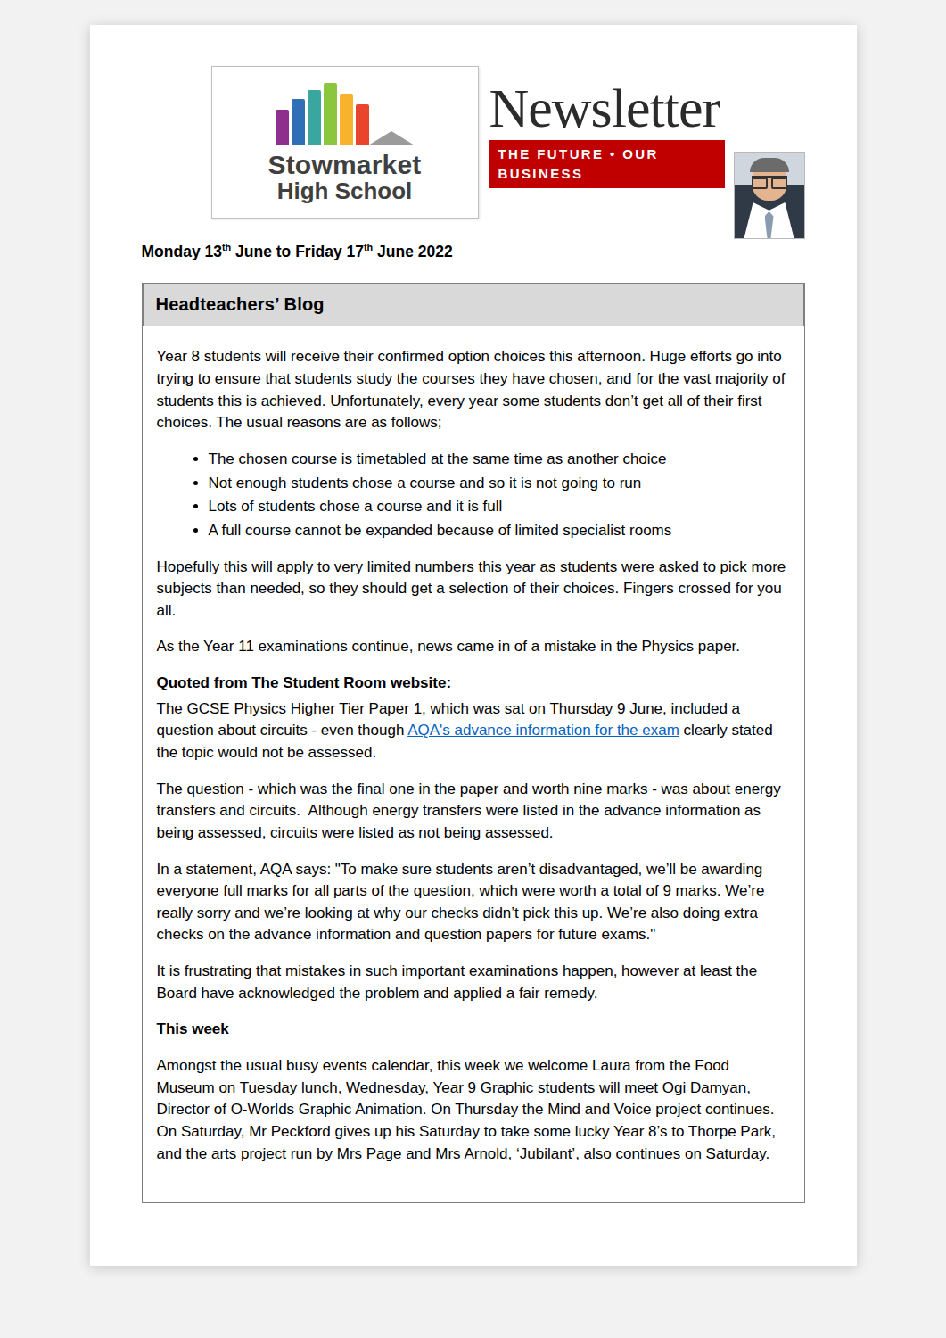Stowmarket
High School
Newsletter
The Future • Our Business
Monday 13th June to Friday 17th June 2022
Headteachers’ Blog
Year 8 students will receive their confirmed option choices this afternoon. Huge efforts go into trying to ensure that students study the courses they have chosen, and for the vast majority of students this is achieved. Unfortunately, every year some students don’t get all of their first choices. The usual reasons are as follows;
The chosen course is timetabled at the same time as another choice
Not enough students chose a course and so it is not going to run
Lots of students chose a course and it is full
A full course cannot be expanded because of limited specialist rooms
Hopefully this will apply to very limited numbers this year as students were asked to pick more subjects than needed, so they should get a selection of their choices. Fingers crossed for you all.
As the Year 11 examinations continue, news came in of a mistake in the Physics paper.
Quoted from The Student Room website:
The GCSE Physics Higher Tier Paper 1, which was sat on Thursday 9 June, included a question about circuits - even though AQA's advance information for the exam clearly stated the topic would not be assessed.
The question - which was the final one in the paper and worth nine marks - was about energy transfers and circuits. Although energy transfers were listed in the advance information as being assessed, circuits were listed as not being assessed.
In a statement, AQA says: "To make sure students aren’t disadvantaged, we’ll be awarding everyone full marks for all parts of the question, which were worth a total of 9 marks. We’re really sorry and we’re looking at why our checks didn’t pick this up. We’re also doing extra checks on the advance information and question papers for future exams."
It is frustrating that mistakes in such important examinations happen, however at least the Board have acknowledged the problem and applied a fair remedy.
This week
Amongst the usual busy events calendar, this week we welcome Laura from the Food Museum on Tuesday lunch, Wednesday, Year 9 Graphic students will meet Ogi Damyan, Director of O-Worlds Graphic Animation. On Thursday the Mind and Voice project continues. On Saturday, Mr Peckford gives up his Saturday to take some lucky Year 8’s to Thorpe Park, and the arts project run by Mrs Page and Mrs Arnold, ‘Jubilant’, also continues on Saturday.